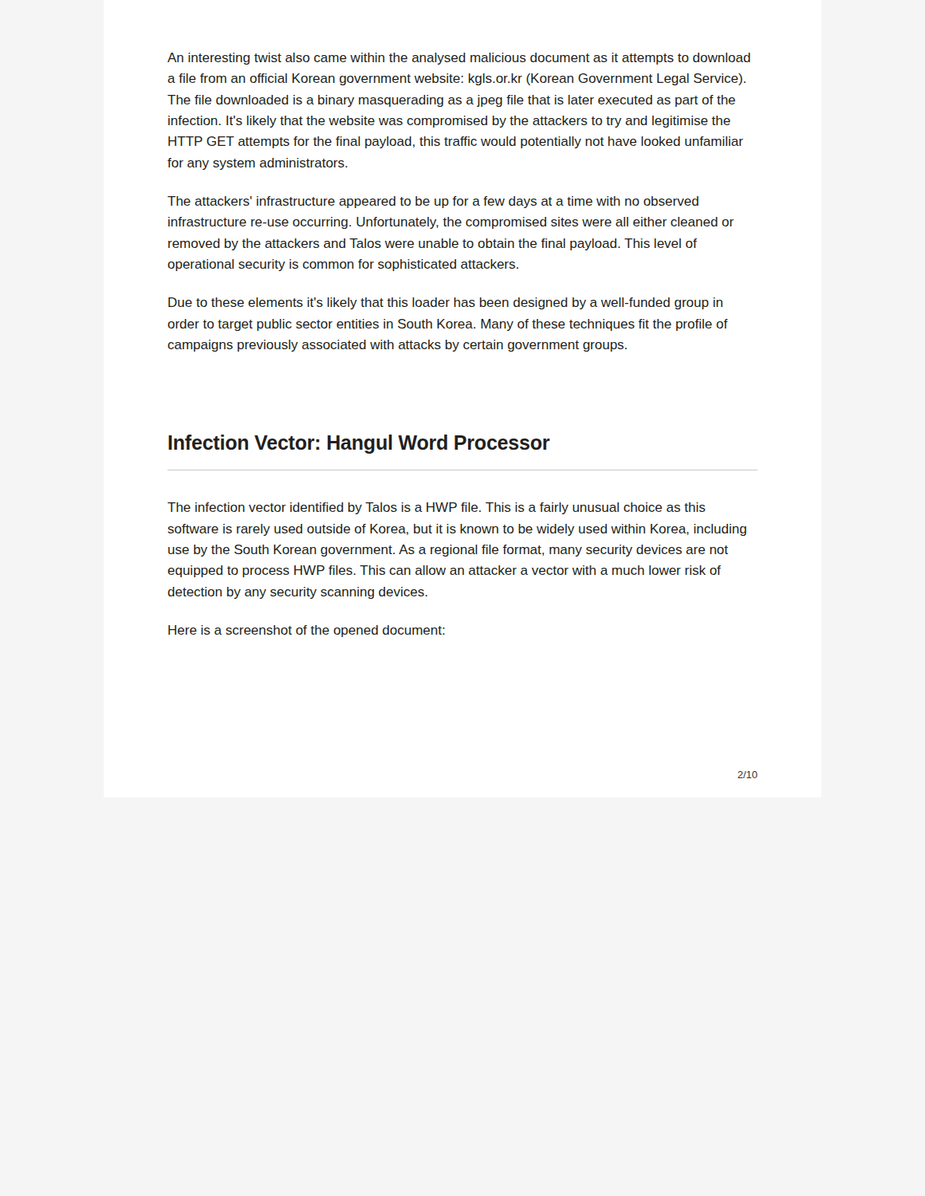An interesting twist also came within the analysed malicious document as it attempts to download a file from an official Korean government website: kgls.or.kr (Korean Government Legal Service). The file downloaded is a binary masquerading as a jpeg file that is later executed as part of the infection. It's likely that the website was compromised by the attackers to try and legitimise the HTTP GET attempts for the final payload, this traffic would potentially not have looked unfamiliar for any system administrators.
The attackers' infrastructure appeared to be up for a few days at a time with no observed infrastructure re-use occurring. Unfortunately, the compromised sites were all either cleaned or removed by the attackers and Talos were unable to obtain the final payload. This level of operational security is common for sophisticated attackers.
Due to these elements it's likely that this loader has been designed by a well-funded group in order to target public sector entities in South Korea. Many of these techniques fit the profile of campaigns previously associated with attacks by certain government groups.
Infection Vector: Hangul Word Processor
The infection vector identified by Talos is a HWP file. This is a fairly unusual choice as this software is rarely used outside of Korea, but it is known to be widely used within Korea, including use by the South Korean government. As a regional file format, many security devices are not equipped to process HWP files. This can allow an attacker a vector with a much lower risk of detection by any security scanning devices.
Here is a screenshot of the opened document:
2/10